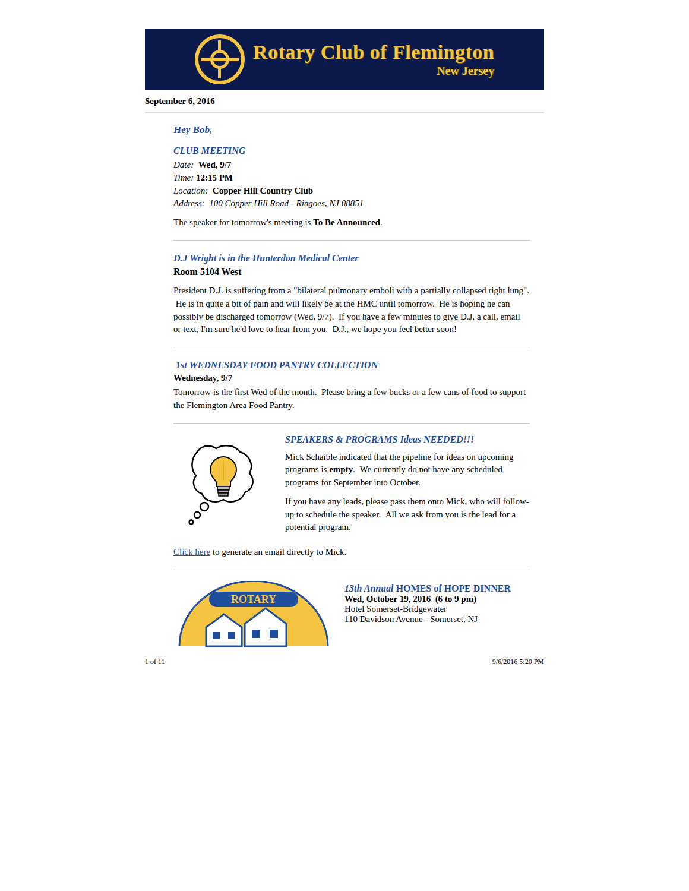Rotary Club of Flemington
New Jersey
September 6, 2016
Hey Bob,
CLUB MEETING
Date: Wed, 9/7
Time: 12:15 PM
Location: Copper Hill Country Club
Address: 100 Copper Hill Road - Ringoes, NJ 08851
The speaker for tomorrow's meeting is To Be Announced.
D.J Wright is in the Hunterdon Medical Center
Room 5104 West
President D.J. is suffering from a "bilateral pulmonary emboli with a partially collapsed right lung". He is in quite a bit of pain and will likely be at the HMC until tomorrow. He is hoping he can possibly be discharged tomorrow (Wed, 9/7). If you have a few minutes to give D.J. a call, email or text, I'm sure he'd love to hear from you. D.J., we hope you feel better soon!
1st WEDNESDAY FOOD PANTRY COLLECTION
Wednesday, 9/7
Tomorrow is the first Wed of the month. Please bring a few bucks or a few cans of food to support the Flemington Area Food Pantry.
SPEAKERS & PROGRAMS Ideas NEEDED!!!
Mick Schaible indicated that the pipeline for ideas on upcoming programs is empty. We currently do not have any scheduled programs for September into October.
If you have any leads, please pass them onto Mick, who will follow-up to schedule the speaker. All we ask from you is the lead for a potential program.
Click here to generate an email directly to Mick.
ROTARY
13th Annual HOMES of HOPE DINNER
Wed, October 19, 2016 (6 to 9 pm)
Hotel Somerset-Bridgewater
110 Davidson Avenue - Somerset, NJ
1 of 11
9/6/2016 5:20 PM